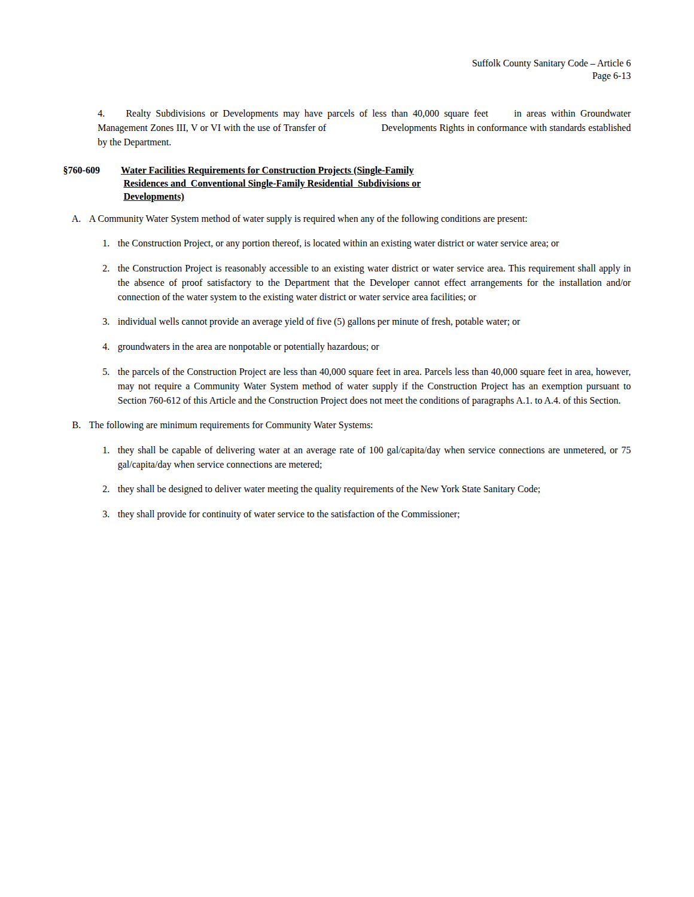Suffolk County Sanitary Code – Article 6
Page 6-13
4. Realty Subdivisions or Developments may have parcels of less than 40,000 square feet in areas within Groundwater Management Zones III, V or VI with the use of Transfer of Developments Rights in conformance with standards established by the Department.
§760-609 Water Facilities Requirements for Construction Projects (Single-Family
Residences and Conventional Single-Family Residential Subdivisions or
Developments)
A Community Water System method of water supply is required when any of the following conditions are present:
the Construction Project, or any portion thereof, is located within an existing water district or water service area; or
the Construction Project is reasonably accessible to an existing water district or water service area. This requirement shall apply in the absence of proof satisfactory to the Department that the Developer cannot effect arrangements for the installation and/or connection of the water system to the existing water district or water service area facilities; or
individual wells cannot provide an average yield of five (5) gallons per minute of fresh, potable water; or
groundwaters in the area are nonpotable or potentially hazardous; or
the parcels of the Construction Project are less than 40,000 square feet in area. Parcels less than 40,000 square feet in area, however, may not require a Community Water System method of water supply if the Construction Project has an exemption pursuant to Section 760-612 of this Article and the Construction Project does not meet the conditions of paragraphs A.1. to A.4. of this Section.
The following are minimum requirements for Community Water Systems:
they shall be capable of delivering water at an average rate of 100 gal/capita/day when service connections are unmetered, or 75 gal/capita/day when service connections are metered;
they shall be designed to deliver water meeting the quality requirements of the New York State Sanitary Code;
they shall provide for continuity of water service to the satisfaction of the Commissioner;